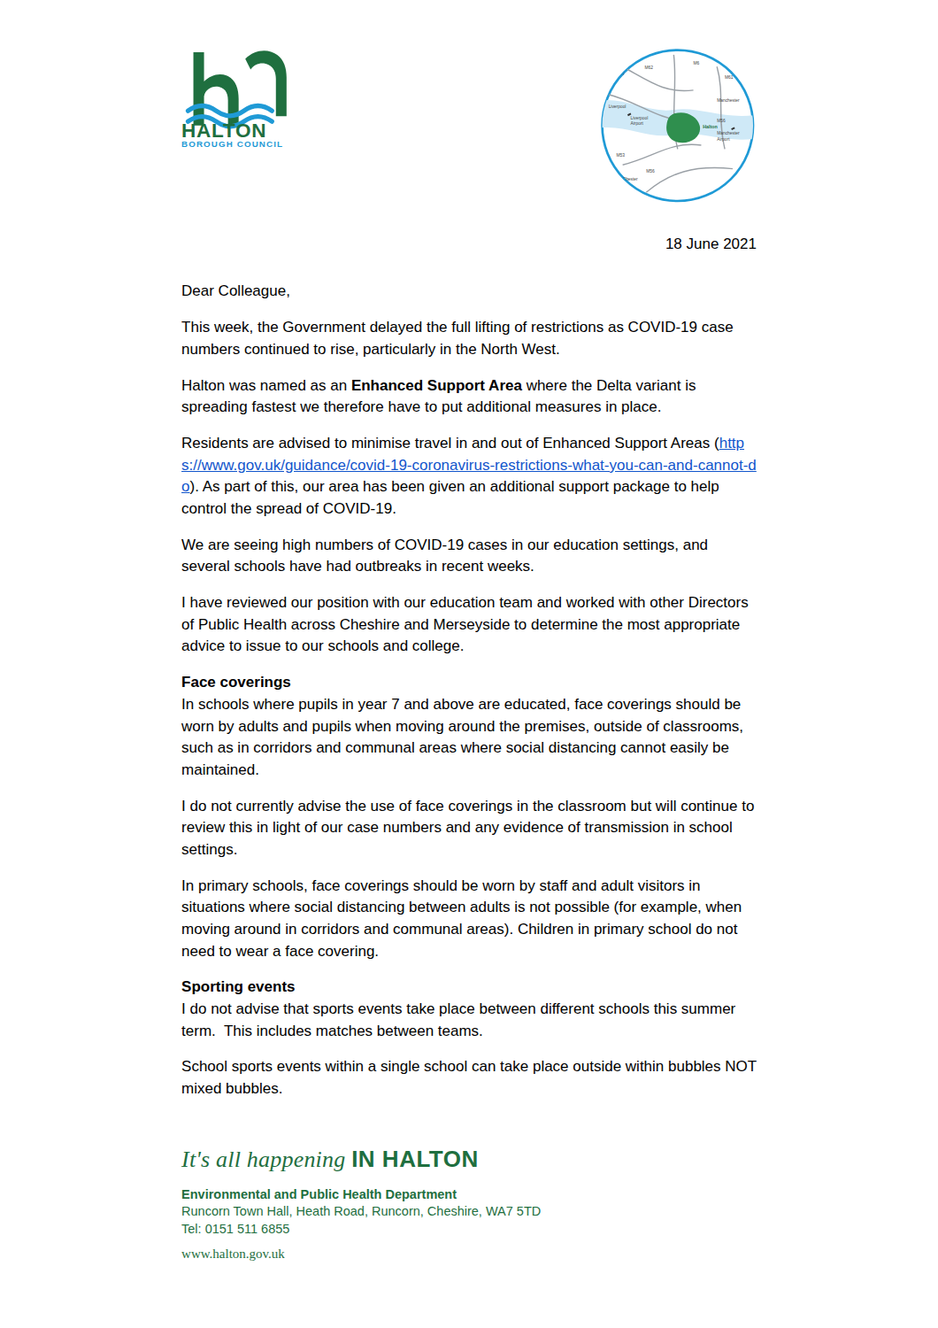HALTON BOROUGH COUNCIL
M57 M62 M6 M61 Liverpool Liverpool Airport Manchester M56 Manchester Airport M53 M56 Chester Halton
18 June 2021
Dear Colleague,
This week, the Government delayed the full lifting of restrictions as COVID-19 case numbers continued to rise, particularly in the North West.
Halton was named as an Enhanced Support Area where the Delta variant is spreading fastest we therefore have to put additional measures in place.
Residents are advised to minimise travel in and out of Enhanced Support Areas (https://www.gov.uk/guidance/covid-19-coronavirus-restrictions-what-you-can-and-cannot-do). As part of this, our area has been given an additional support package to help control the spread of COVID-19.
We are seeing high numbers of COVID-19 cases in our education settings, and several schools have had outbreaks in recent weeks.
I have reviewed our position with our education team and worked with other Directors of Public Health across Cheshire and Merseyside to determine the most appropriate advice to issue to our schools and college.
Face coverings
In schools where pupils in year 7 and above are educated, face coverings should be worn by adults and pupils when moving around the premises, outside of classrooms, such as in corridors and communal areas where social distancing cannot easily be maintained.
I do not currently advise the use of face coverings in the classroom but will continue to review this in light of our case numbers and any evidence of transmission in school settings.
In primary schools, face coverings should be worn by staff and adult visitors in situations where social distancing between adults is not possible (for example, when moving around in corridors and communal areas). Children in primary school do not need to wear a face covering.
Sporting events
I do not advise that sports events take place between different schools this summer term. This includes matches between teams.
School sports events within a single school can take place outside within bubbles NOT mixed bubbles.
It's all happening IN HALTON
Environmental and Public Health Department
Runcorn Town Hall, Heath Road, Runcorn, Cheshire, WA7 5TD
Tel: 0151 511 6855
www.halton.gov.uk